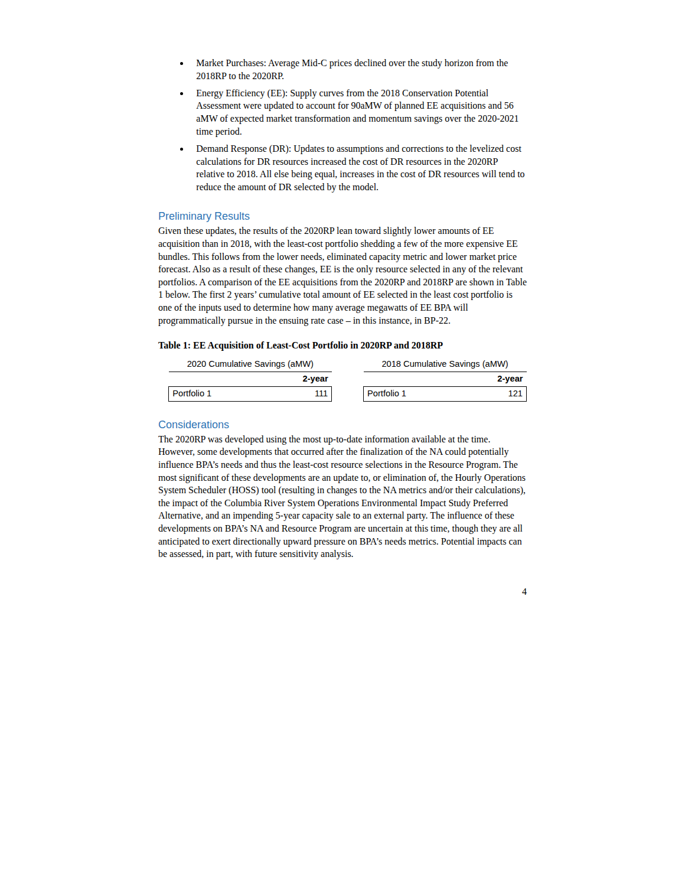Market Purchases: Average Mid-C prices declined over the study horizon from the 2018RP to the 2020RP.
Energy Efficiency (EE): Supply curves from the 2018 Conservation Potential Assessment were updated to account for 90aMW of planned EE acquisitions and 56 aMW of expected market transformation and momentum savings over the 2020-2021 time period.
Demand Response (DR): Updates to assumptions and corrections to the levelized cost calculations for DR resources increased the cost of DR resources in the 2020RP relative to 2018. All else being equal, increases in the cost of DR resources will tend to reduce the amount of DR selected by the model.
Preliminary Results
Given these updates, the results of the 2020RP lean toward slightly lower amounts of EE acquisition than in 2018, with the least-cost portfolio shedding a few of the more expensive EE bundles. This follows from the lower needs, eliminated capacity metric and lower market price forecast. Also as a result of these changes, EE is the only resource selected in any of the relevant portfolios. A comparison of the EE acquisitions from the 2020RP and 2018RP are shown in Table 1 below. The first 2 years’ cumulative total amount of EE selected in the least cost portfolio is one of the inputs used to determine how many average megawatts of EE BPA will programmatically pursue in the ensuing rate case – in this instance, in BP-22.
Table 1: EE Acquisition of Least-Cost Portfolio in 2020RP and 2018RP
| 2020 Cumulative Savings (aMW) |
| --- |
| | 2-year |
| Portfolio 1 | 111 |
| 2018 Cumulative Savings (aMW) |
| --- |
| | 2-year |
| Portfolio 1 | 121 |
Considerations
The 2020RP was developed using the most up-to-date information available at the time. However, some developments that occurred after the finalization of the NA could potentially influence BPA’s needs and thus the least-cost resource selections in the Resource Program. The most significant of these developments are an update to, or elimination of, the Hourly Operations System Scheduler (HOSS) tool (resulting in changes to the NA metrics and/or their calculations), the impact of the Columbia River System Operations Environmental Impact Study Preferred Alternative, and an impending 5-year capacity sale to an external party. The influence of these developments on BPA’s NA and Resource Program are uncertain at this time, though they are all anticipated to exert directionally upward pressure on BPA’s needs metrics. Potential impacts can be assessed, in part, with future sensitivity analysis.
4